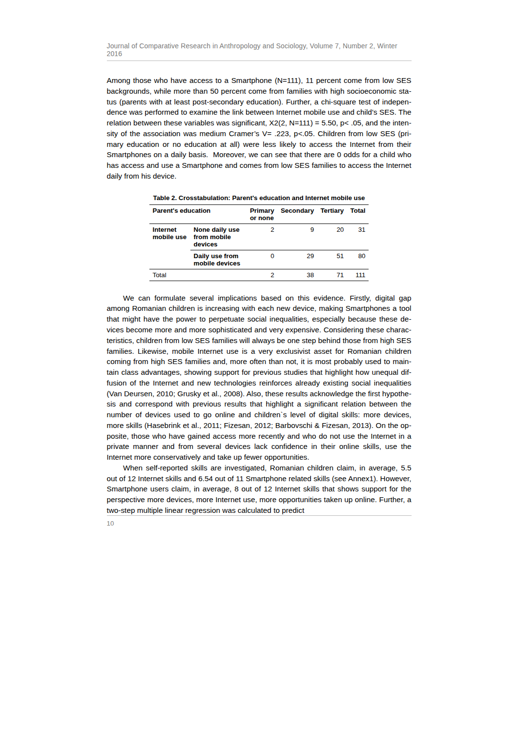Journal of Comparative Research in Anthropology and Sociology, Volume 7, Number 2, Winter 2016
Among those who have access to a Smartphone (N=111), 11 percent come from low SES backgrounds, while more than 50 percent come from families with high socioeconomic status (parents with at least post-secondary education). Further, a chi-square test of independence was performed to examine the link between Internet mobile use and child’s SES. The relation between these variables was significant, X2(2, N=111) = 5.50, p< .05, and the intensity of the association was medium Cramer’s V= .223, p<.05. Children from low SES (primary education or no education at all) were less likely to access the Internet from their Smartphones on a daily basis. Moreover, we can see that there are 0 odds for a child who has access and use a Smartphone and comes from low SES families to access the Internet daily from his device.
Table 2. Crosstabulation: Parent's education and Internet mobile use
| Parent's education | Primary or none | Secondary | Tertiary | Total |
| --- | --- | --- | --- | --- |
| Internet mobile use | None daily use from mobile devices | 2 | 9 | 20 | 31 |
| Daily use from mobile devices | 0 | 29 | 51 | 80 |
| Total | 2 | 38 | 71 | 111 |
We can formulate several implications based on this evidence. Firstly, digital gap among Romanian children is increasing with each new device, making Smartphones a tool that might have the power to perpetuate social inequalities, especially because these devices become more and more sophisticated and very expensive. Considering these characteristics, children from low SES families will always be one step behind those from high SES families. Likewise, mobile Internet use is a very exclusivist asset for Romanian children coming from high SES families and, more often than not, it is most probably used to maintain class advantages, showing support for previous studies that highlight how unequal diffusion of the Internet and new technologies reinforces already existing social inequalities (Van Deursen, 2010; Grusky et al., 2008). Also, these results acknowledge the first hypothesis and correspond with previous results that highlight a significant relation between the number of devices used to go online and children`s level of digital skills: more devices, more skills (Hasebrink et al., 2011; Fizesan, 2012; Barbovschi & Fizesan, 2013). On the opposite, those who have gained access more recently and who do not use the Internet in a private manner and from several devices lack confidence in their online skills, use the Internet more conservatively and take up fewer opportunities.
When self-reported skills are investigated, Romanian children claim, in average, 5.5 out of 12 Internet skills and 6.54 out of 11 Smartphone related skills (see Annex1). However, Smartphone users claim, in average, 8 out of 12 Internet skills that shows support for the perspective more devices, more Internet use, more opportunities taken up online. Further, a two-step multiple linear regression was calculated to predict
10